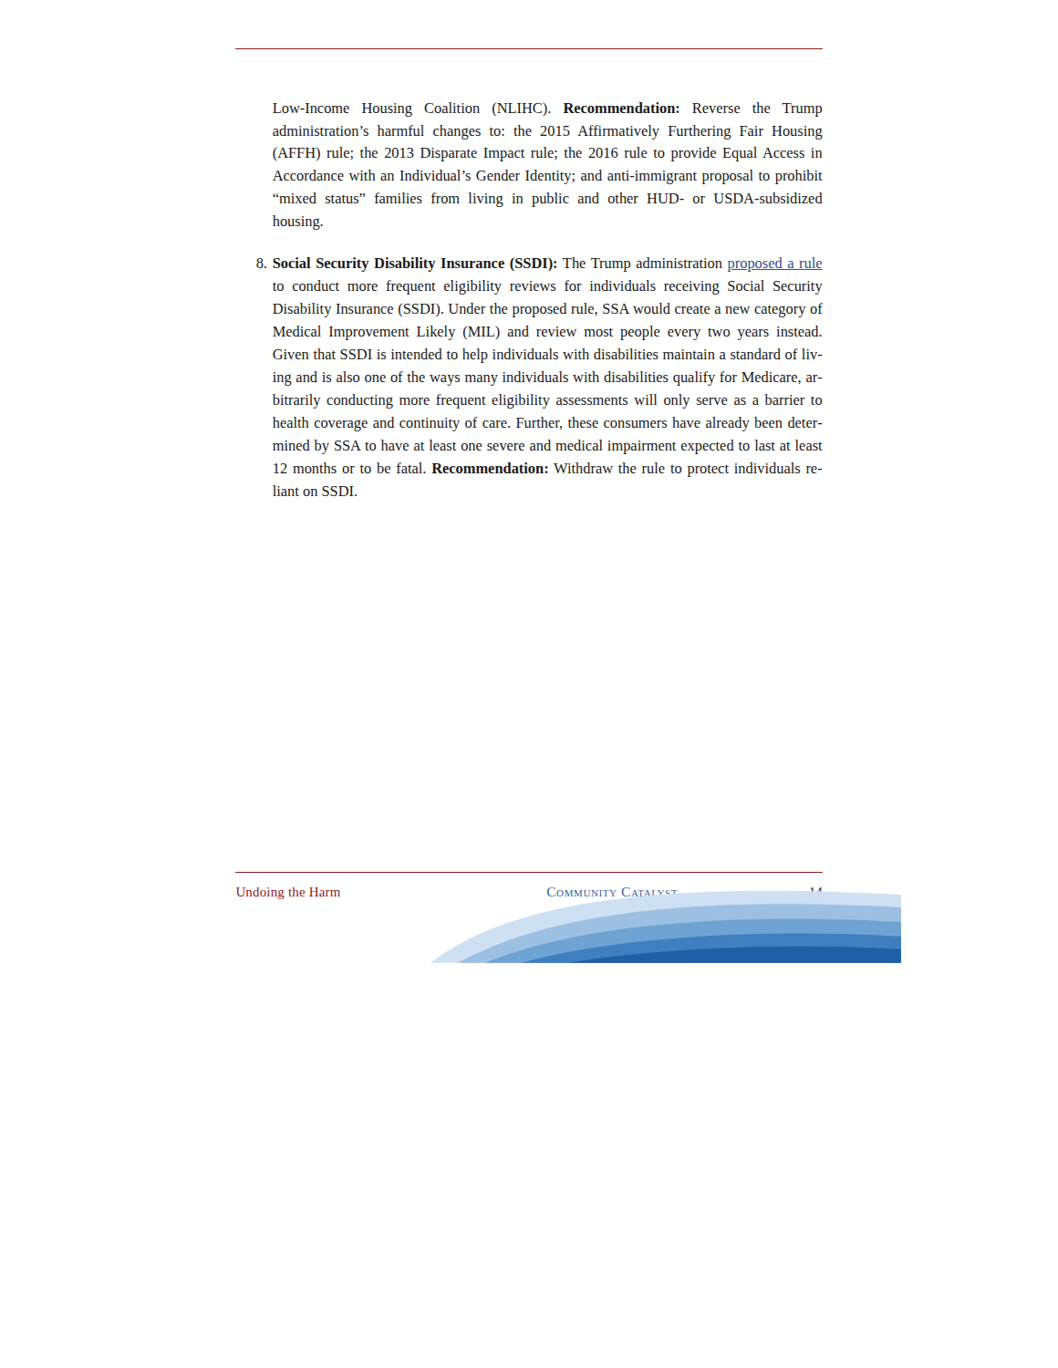Low-Income Housing Coalition (NLIHC). Recommendation: Reverse the Trump administration’s harmful changes to: the 2015 Affirmatively Furthering Fair Housing (AFFH) rule; the 2013 Disparate Impact rule; the 2016 rule to provide Equal Access in Accordance with an Individual’s Gender Identity; and anti-immigrant proposal to prohibit “mixed status” families from living in public and other HUD- or USDA-subsidized housing.
8. Social Security Disability Insurance (SSDI): The Trump administration proposed a rule to conduct more frequent eligibility reviews for individuals receiving Social Security Disability Insurance (SSDI). Under the proposed rule, SSA would create a new category of Medical Improvement Likely (MIL) and review most people every two years instead. Given that SSDI is intended to help individuals with disabilities maintain a standard of living and is also one of the ways many individuals with disabilities qualify for Medicare, arbitrarily conducting more frequent eligibility assessments will only serve as a barrier to health coverage and continuity of care. Further, these consumers have already been determined by SSA to have at least one severe and medical impairment expected to last at least 12 months or to be fatal. Recommendation: Withdraw the rule to protect individuals reliant on SSDI.
Undoing the Harm
Community Catalyst
14